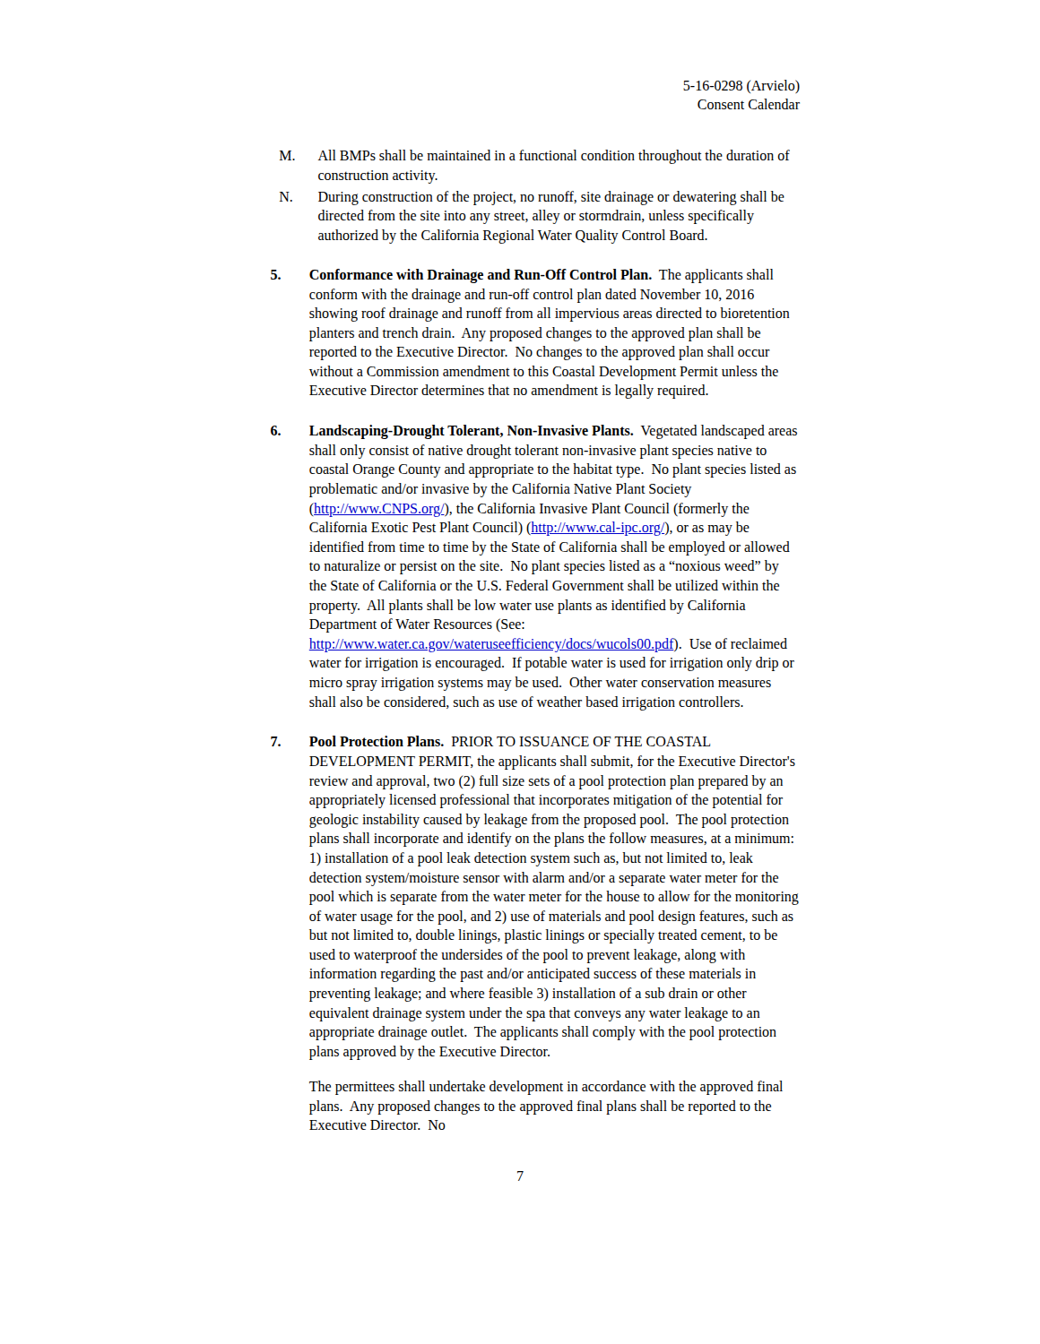5-16-0298 (Arvielo)
Consent Calendar
M. All BMPs shall be maintained in a functional condition throughout the duration of construction activity.
N. During construction of the project, no runoff, site drainage or dewatering shall be directed from the site into any street, alley or stormdrain, unless specifically authorized by the California Regional Water Quality Control Board.
5. Conformance with Drainage and Run-Off Control Plan. The applicants shall conform with the drainage and run-off control plan dated November 10, 2016 showing roof drainage and runoff from all impervious areas directed to bioretention planters and trench drain. Any proposed changes to the approved plan shall be reported to the Executive Director. No changes to the approved plan shall occur without a Commission amendment to this Coastal Development Permit unless the Executive Director determines that no amendment is legally required.
6. Landscaping-Drought Tolerant, Non-Invasive Plants. Vegetated landscaped areas shall only consist of native drought tolerant non-invasive plant species native to coastal Orange County and appropriate to the habitat type. No plant species listed as problematic and/or invasive by the California Native Plant Society (http://www.CNPS.org/), the California Invasive Plant Council (formerly the California Exotic Pest Plant Council) (http://www.cal-ipc.org/), or as may be identified from time to time by the State of California shall be employed or allowed to naturalize or persist on the site. No plant species listed as a “noxious weed” by the State of California or the U.S. Federal Government shall be utilized within the property. All plants shall be low water use plants as identified by California Department of Water Resources (See: http://www.water.ca.gov/wateruseefficiency/docs/wucols00.pdf). Use of reclaimed water for irrigation is encouraged. If potable water is used for irrigation only drip or micro spray irrigation systems may be used. Other water conservation measures shall also be considered, such as use of weather based irrigation controllers.
7. Pool Protection Plans. PRIOR TO ISSUANCE OF THE COASTAL DEVELOPMENT PERMIT, the applicants shall submit, for the Executive Director's review and approval, two (2) full size sets of a pool protection plan prepared by an appropriately licensed professional that incorporates mitigation of the potential for geologic instability caused by leakage from the proposed pool. The pool protection plans shall incorporate and identify on the plans the follow measures, at a minimum: 1) installation of a pool leak detection system such as, but not limited to, leak detection system/moisture sensor with alarm and/or a separate water meter for the pool which is separate from the water meter for the house to allow for the monitoring of water usage for the pool, and 2) use of materials and pool design features, such as but not limited to, double linings, plastic linings or specially treated cement, to be used to waterproof the undersides of the pool to prevent leakage, along with information regarding the past and/or anticipated success of these materials in preventing leakage; and where feasible 3) installation of a sub drain or other equivalent drainage system under the spa that conveys any water leakage to an appropriate drainage outlet. The applicants shall comply with the pool protection plans approved by the Executive Director.
The permittees shall undertake development in accordance with the approved final plans. Any proposed changes to the approved final plans shall be reported to the Executive Director. No
7